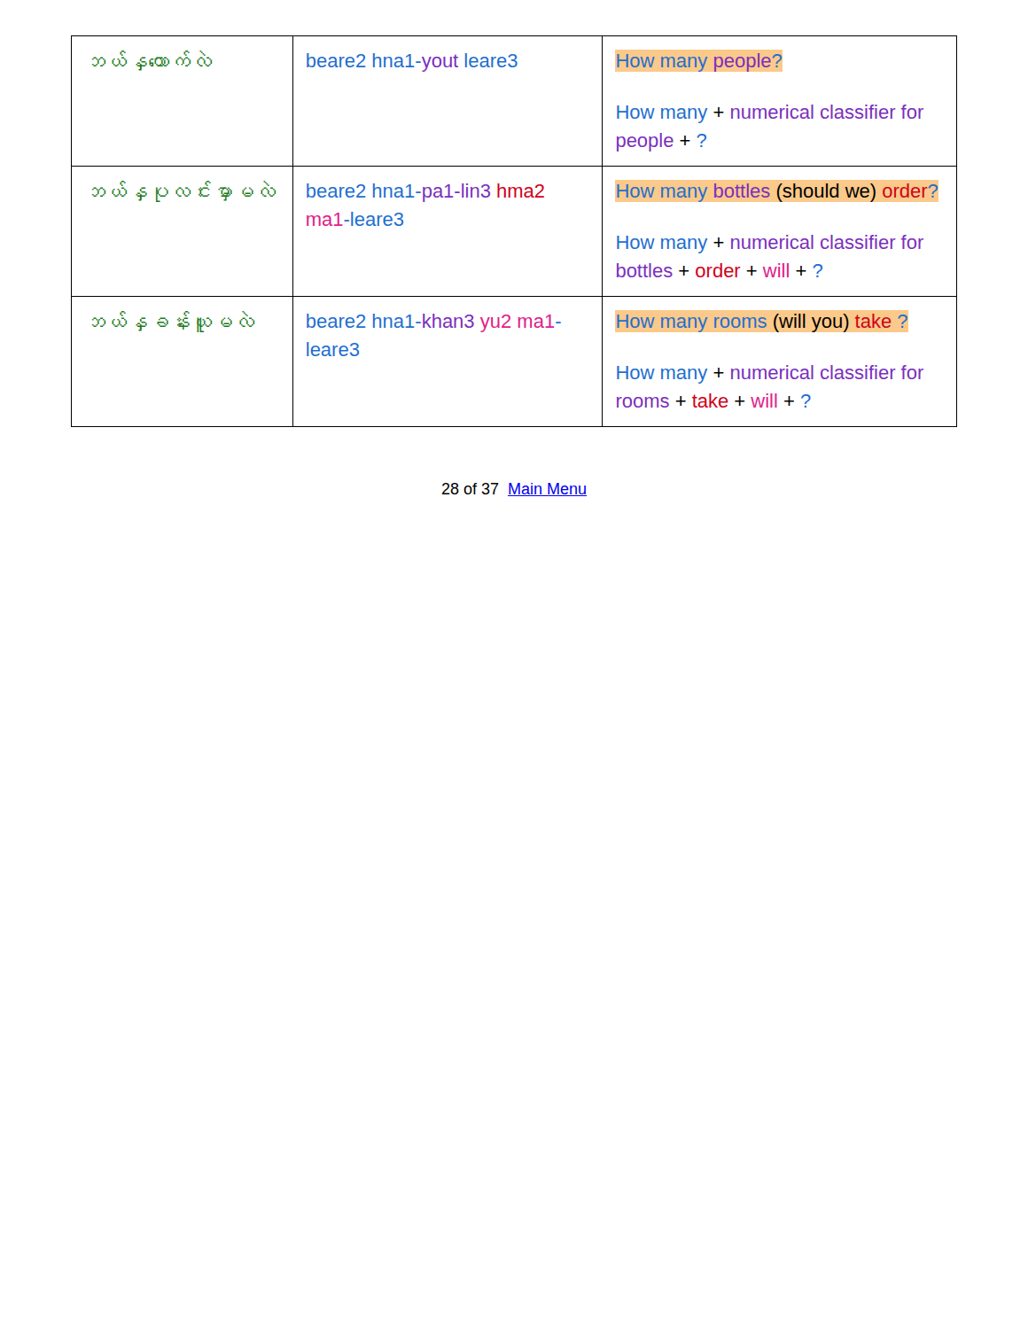| ဘယ်နှယောက်လဲ | beare2 hna1- yout leare3 | How many people ? How many + numerical classifier for people + ? |
| ဘယ်နှပုလင်းမှာမလဲ | beare2 hna1- pa1-lin3 hma2 ma1 -leare3 | How many bottles (should we) order ? How many + numerical classifier for bottles + order + will + ? |
| ဘယ်နှခန်းယူမလဲ | beare2 hna1- khan3 yu2 ma1 -leare3 | How many rooms (will you) take ? How many + numerical classifier for rooms + take + will + ? |
28 of 37 Main Menu